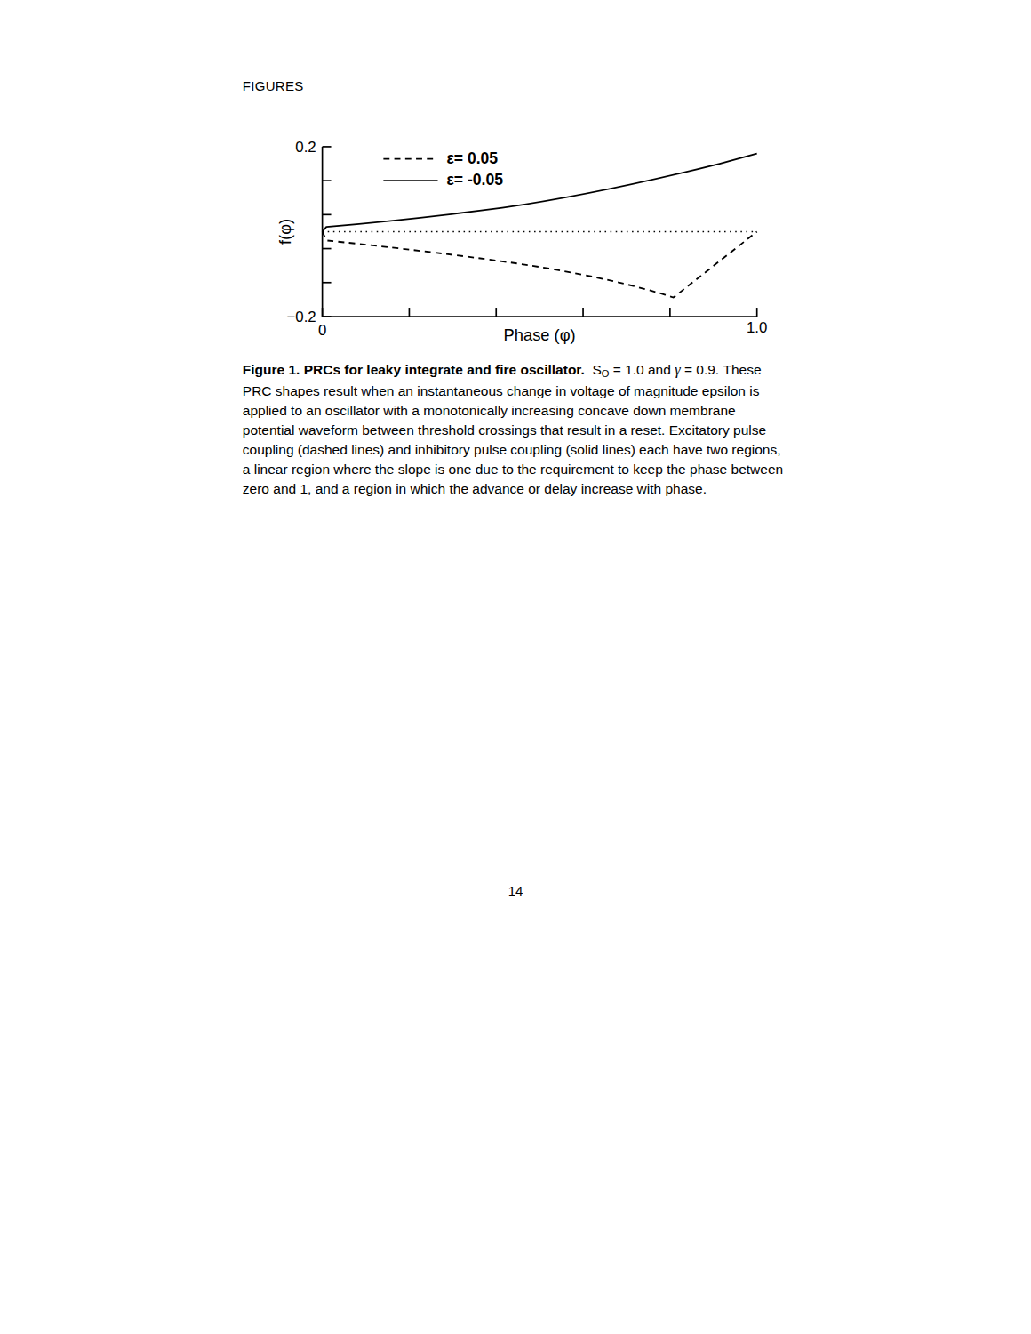FIGURES
ε= 0.05 ε= -0.05 0.2 −0.2 0 1.0 Phase (φ) f(φ)
Figure 1. PRCs for leaky integrate and fire oscillator. SO = 1.0 and γ = 0.9. These PRC shapes result when an instantaneous change in voltage of magnitude epsilon is applied to an oscillator with a monotonically increasing concave down membrane potential waveform between threshold crossings that result in a reset. Excitatory pulse coupling (dashed lines) and inhibitory pulse coupling (solid lines) each have two regions, a linear region where the slope is one due to the requirement to keep the phase between zero and 1, and a region in which the advance or delay increase with phase.
14